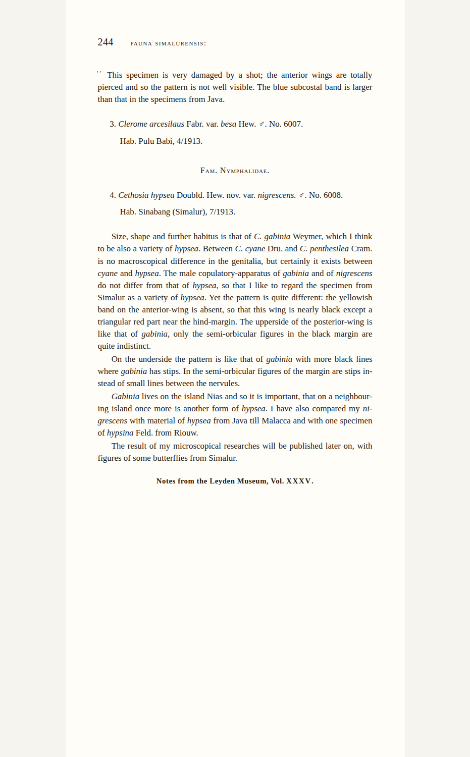244 Fauna Simalurensis:
This specimen is very damaged by a shot; the anterior wings are totally pierced and so the pattern is not well visible. The blue subcostal band is larger than that in the specimens from Java.
3. Clerome arcesilaus Fabr. var. besa Hew. ♂. No. 6007.
Hab. Pulu Babi, 4/1913.
Fam. Nymphalidae.
4. Cethosia hypsea Doubld. Hew. nov. var. nigrescens. ♂. No. 6008.
Hab. Sinabang (Simalur), 7/1913.
Size, shape and further habitus is that of C. gabinia Weymer, which I think to be also a variety of hypsea. Between C. cyane Dru. and C. penthesilea Cram. is no macroscopical difference in the genitalia, but certainly it exists between cyane and hypsea. The male copulatory-apparatus of gabinia and of nigrescens do not differ from that of hypsea, so that I like to regard the specimen from Simalur as a variety of hypsea. Yet the pattern is quite different: the yellowish band on the anterior-wing is absent, so that this wing is nearly black except a triangular red part near the hind-margin. The upperside of the posterior-wing is like that of gabinia, only the semi-orbicular figures in the black margin are quite indistinct.
On the underside the pattern is like that of gabinia with more black lines where gabinia has stips. In the semi-orbicular figures of the margin are stips instead of small lines between the nervules.
Gabinia lives on the island Nias and so it is important, that on a neighbouring island once more is another form of hypsea. I have also compared my nigrescens with material of hypsea from Java till Malacca and with one specimen of hypsina Feld. from Riouw.
The result of my microscopical researches will be published later on, with figures of some butterflies from Simalur.
Notes from the Leyden Museum, Vol. XXXV.